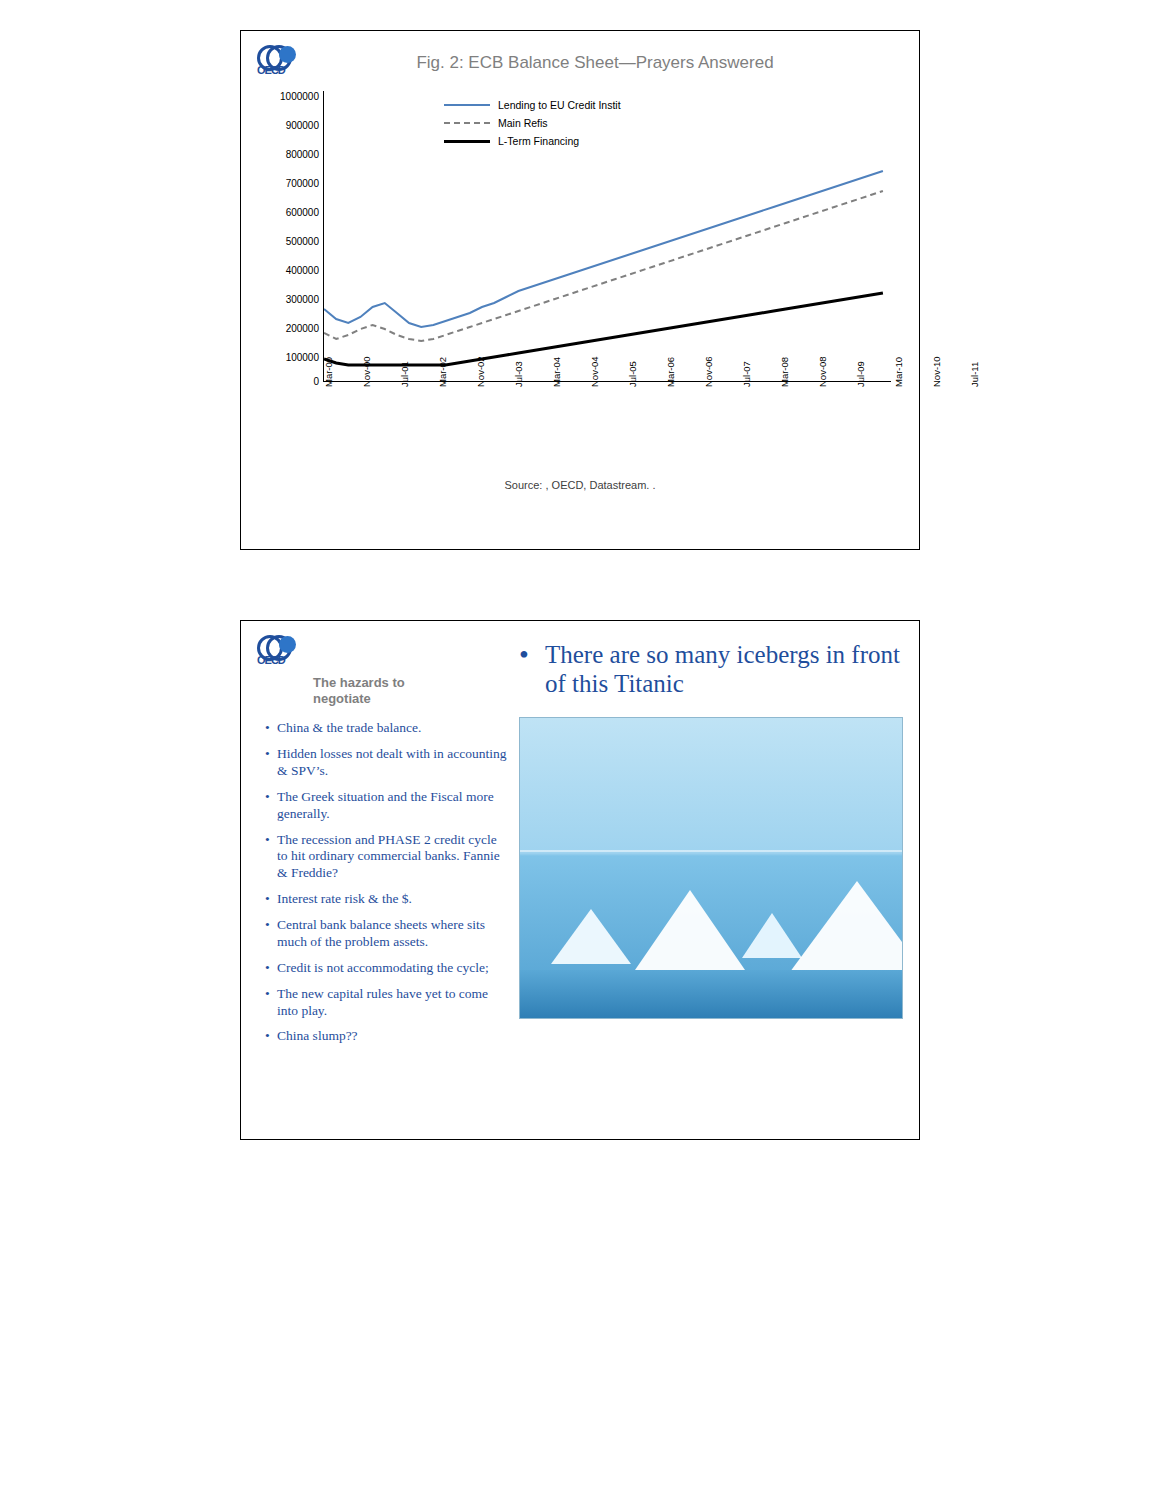OECD
Fig. 2: ECB Balance Sheet—Prayers Answered
1000000 900000 800000 700000 600000 500000 400000 300000 200000 100000 0
Lending to EU Credit Instit
Main Refis
L-Term Financing
Mar-00 Nov-00 Jul-01 Mar-02 Nov-02 Jul-03 Mar-04 Nov-04 Jul-05 Mar-06 Nov-06 Jul-07 Mar-08 Nov-08 Jul-09 Mar-10 Nov-10 Jul-11
Source: , OECD, Datastream. .
OECD
The hazards to
negotiate
China & the trade balance.
Hidden losses not dealt with in accounting & SPV’s.
The Greek situation and the Fiscal more generally.
The recession and PHASE 2 credit cycle to hit ordinary commercial banks. Fannie & Freddie?
Interest rate risk & the $.
Central bank balance sheets where sits much of the problem assets.
Credit is not accommodating the cycle;
The new capital rules have yet to come into play.
China slump??
There are so many icebergs in front of this Titanic